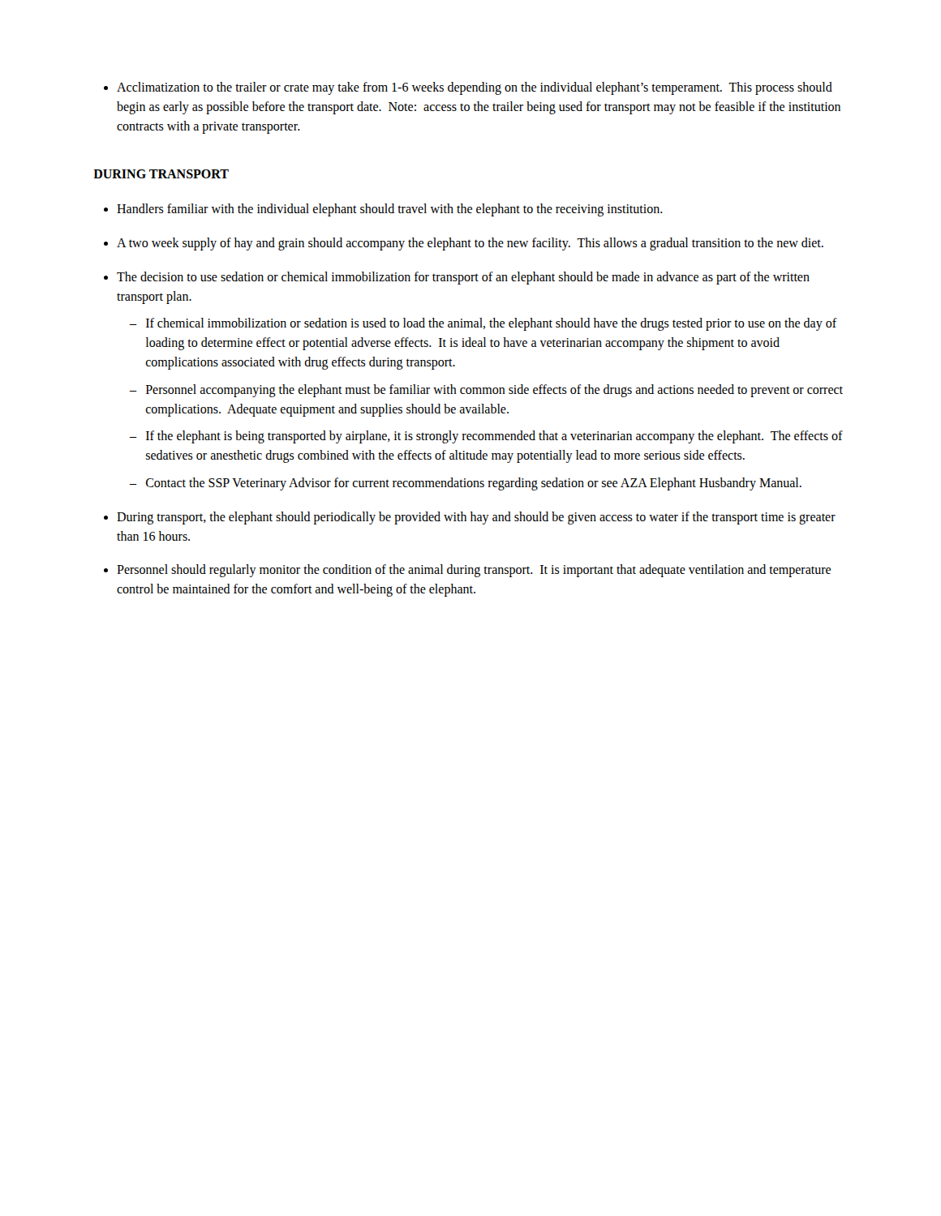Acclimatization to the trailer or crate may take from 1-6 weeks depending on the individual elephant’s temperament. This process should begin as early as possible before the transport date. Note: access to the trailer being used for transport may not be feasible if the institution contracts with a private transporter.
DURING TRANSPORT
Handlers familiar with the individual elephant should travel with the elephant to the receiving institution.
A two week supply of hay and grain should accompany the elephant to the new facility. This allows a gradual transition to the new diet.
The decision to use sedation or chemical immobilization for transport of an elephant should be made in advance as part of the written transport plan.
If chemical immobilization or sedation is used to load the animal, the elephant should have the drugs tested prior to use on the day of loading to determine effect or potential adverse effects. It is ideal to have a veterinarian accompany the shipment to avoid complications associated with drug effects during transport.
Personnel accompanying the elephant must be familiar with common side effects of the drugs and actions needed to prevent or correct complications. Adequate equipment and supplies should be available.
If the elephant is being transported by airplane, it is strongly recommended that a veterinarian accompany the elephant. The effects of sedatives or anesthetic drugs combined with the effects of altitude may potentially lead to more serious side effects.
Contact the SSP Veterinary Advisor for current recommendations regarding sedation or see AZA Elephant Husbandry Manual.
During transport, the elephant should periodically be provided with hay and should be given access to water if the transport time is greater than 16 hours.
Personnel should regularly monitor the condition of the animal during transport. It is important that adequate ventilation and temperature control be maintained for the comfort and well-being of the elephant.